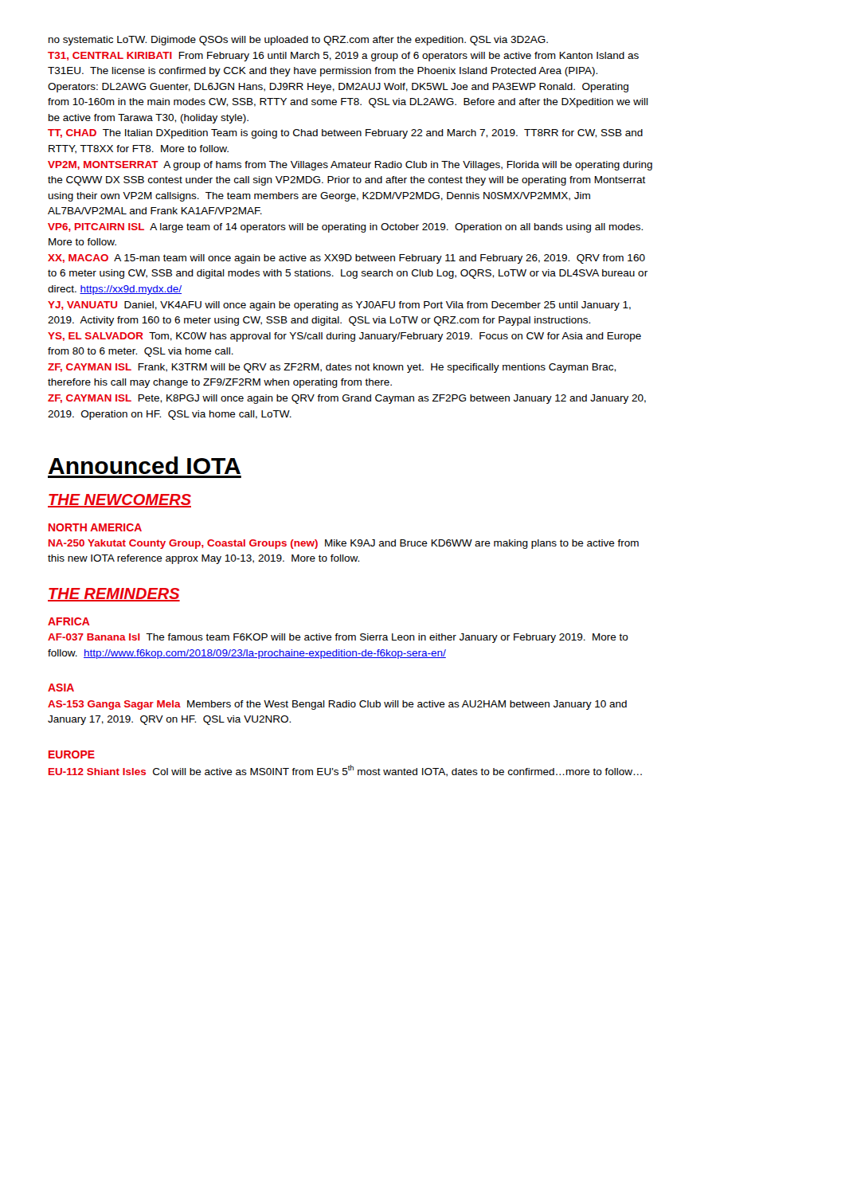no systematic LoTW. Digimode QSOs will be uploaded to QRZ.com after the expedition. QSL via 3D2AG.
T31, CENTRAL KIRIBATI From February 16 until March 5, 2019 a group of 6 operators will be active from Kanton Island as T31EU. The license is confirmed by CCK and they have permission from the Phoenix Island Protected Area (PIPA).
Operators: DL2AWG Guenter, DL6JGN Hans, DJ9RR Heye, DM2AUJ Wolf, DK5WL Joe and PA3EWP Ronald. Operating from 10-160m in the main modes CW, SSB, RTTY and some FT8. QSL via DL2AWG. Before and after the DXpedition we will be active from Tarawa T30, (holiday style).
TT, CHAD The Italian DXpedition Team is going to Chad between February 22 and March 7, 2019. TT8RR for CW, SSB and RTTY, TT8XX for FT8. More to follow.
VP2M, MONTSERRAT A group of hams from The Villages Amateur Radio Club in The Villages, Florida will be operating during the CQWW DX SSB contest under the call sign VP2MDG. Prior to and after the contest they will be operating from Montserrat using their own VP2M callsigns. The team members are George, K2DM/VP2MDG, Dennis N0SMX/VP2MMX, Jim AL7BA/VP2MAL and Frank KA1AF/VP2MAF.
VP6, PITCAIRN ISL A large team of 14 operators will be operating in October 2019. Operation on all bands using all modes. More to follow.
XX, MACAO A 15-man team will once again be active as XX9D between February 11 and February 26, 2019. QRV from 160 to 6 meter using CW, SSB and digital modes with 5 stations. Log search on Club Log, OQRS, LoTW or via DL4SVA bureau or direct. https://xx9d.mydx.de/
YJ, VANUATU Daniel, VK4AFU will once again be operating as YJ0AFU from Port Vila from December 25 until January 1, 2019. Activity from 160 to 6 meter using CW, SSB and digital. QSL via LoTW or QRZ.com for Paypal instructions.
YS, EL SALVADOR Tom, KC0W has approval for YS/call during January/February 2019. Focus on CW for Asia and Europe from 80 to 6 meter. QSL via home call.
ZF, CAYMAN ISL Frank, K3TRM will be QRV as ZF2RM, dates not known yet. He specifically mentions Cayman Brac, therefore his call may change to ZF9/ZF2RM when operating from there.
ZF, CAYMAN ISL Pete, K8PGJ will once again be QRV from Grand Cayman as ZF2PG between January 12 and January 20, 2019. Operation on HF. QSL via home call, LoTW.
Announced IOTA
THE NEWCOMERS
NORTH AMERICA
NA-250 Yakutat County Group, Coastal Groups (new) Mike K9AJ and Bruce KD6WW are making plans to be active from this new IOTA reference approx May 10-13, 2019. More to follow.
THE REMINDERS
AFRICA
AF-037 Banana Isl The famous team F6KOP will be active from Sierra Leon in either January or February 2019. More to follow. http://www.f6kop.com/2018/09/23/la-prochaine-expedition-de-f6kop-sera-en/
ASIA
AS-153 Ganga Sagar Mela Members of the West Bengal Radio Club will be active as AU2HAM between January 10 and January 17, 2019. QRV on HF. QSL via VU2NRO.
EUROPE
EU-112 Shiant Isles Col will be active as MS0INT from EU's 5th most wanted IOTA, dates to be confirmed…more to follow…